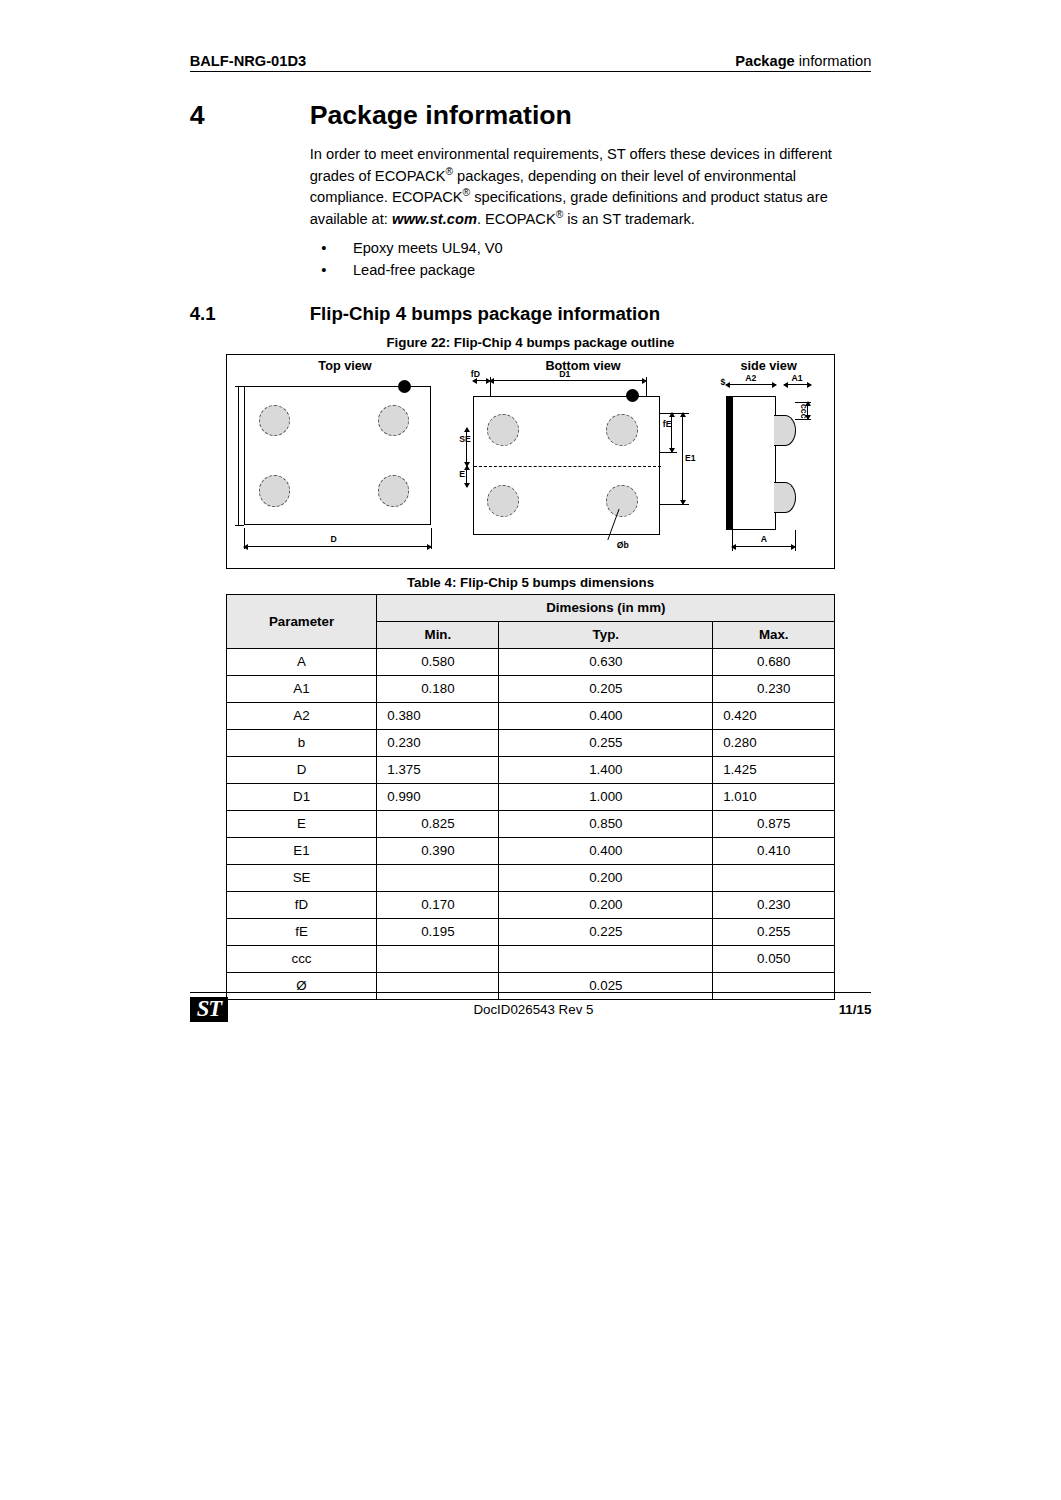BALF-NRG-01D3
Package information
4 Package information
In order to meet environmental requirements, ST offers these devices in different grades of ECOPACK® packages, depending on their level of environmental compliance. ECOPACK® specifications, grade definitions and product status are available at: www.st.com. ECOPACK® is an ST trademark.
Epoxy meets UL94, V0
Lead-free package
4.1 Flip-Chip 4 bumps package information
Figure 22: Flip-Chip 4 bumps package outline
Top view
D
Bottom view
D1
fD
SE
E
fE
E1
Øb
side view
A2
A1
$
ccc
A
Table 4: Flip-Chip 5 bumps dimensions
| Parameter | Dimesions (in mm) |
| --- | --- |
| Min. | Typ. | Max. |
| A | 0.580 | 0.630 | 0.680 |
| A1 | 0.180 | 0.205 | 0.230 |
| A2 | 0.380 | 0.400 | 0.420 |
| b | 0.230 | 0.255 | 0.280 |
| D | 1.375 | 1.400 | 1.425 |
| D1 | 0.990 | 1.000 | 1.010 |
| E | 0.825 | 0.850 | 0.875 |
| E1 | 0.390 | 0.400 | 0.410 |
| SE | | 0.200 | |
| fD | 0.170 | 0.200 | 0.230 |
| fE | 0.195 | 0.225 | 0.255 |
| ccc | | | 0.050 |
| Ø | | 0.025 | |
ST
DocID026543 Rev 5
11/15